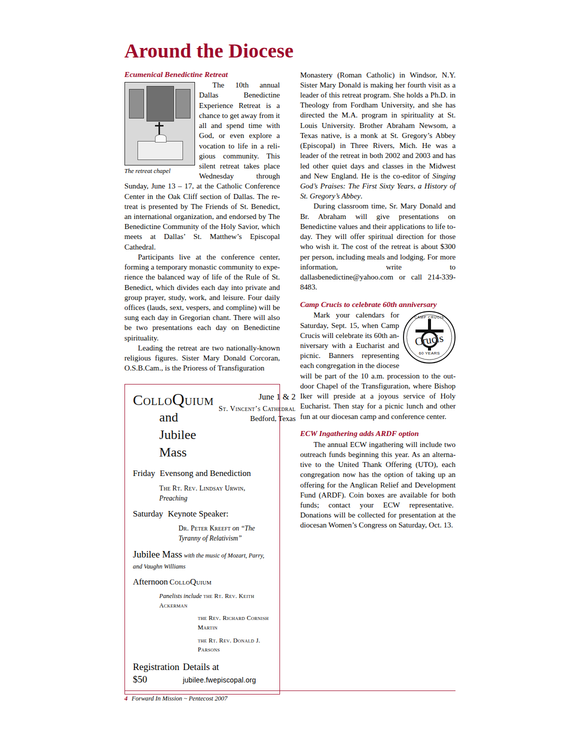Around the Diocese
Ecumenical Benedictine Retreat
The retreat chapel
The 10th annual Dallas Benedictine Experience Retreat is a chance to get away from it all and spend time with God, or even explore a vocation to life in a religious community. This silent retreat takes place Wednesday through Sunday, June 13 – 17, at the Catholic Conference Center in the Oak Cliff section of Dallas. The retreat is presented by The Friends of St. Benedict, an international organization, and endorsed by The Benedictine Community of the Holy Savior, which meets at Dallas’ St. Matthew’s Episcopal Cathedral.
Participants live at the conference center, forming a temporary monastic community to experience the balanced way of life of the Rule of St. Benedict, which divides each day into private and group prayer, study, work, and leisure. Four daily offices (lauds, sext, vespers, and compline) will be sung each day in Gregorian chant. There will also be two presentations each day on Benedictine spirituality.
Leading the retreat are two nationally-known religious figures. Sister Mary Donald Corcoran, O.S.B.Cam., is the Prioress of Transfiguration
ColloQuium
and Jubilee Mass
June 1 & 2 St. Vincent’s Cathedral Bedford, Texas
Friday Evensong and Benediction
The Rt. Rev. Lindsay Urwin, Preaching
Saturday Keynote Speaker:
Dr. Peter Kreeft on “The Tyranny of Relativism”
Jubilee Mass with the music of Mozart, Parry, and Vaughn Williams
Afternoon ColloQuium
Panelists include the Rt. Rev. Keith Ackerman
the Rev. Richard Cornish Martin
the Rt. Rev. Donald J. Parsons
Registration $50 Details at jubilee.fwepiscopal.org
Monastery (Roman Catholic) in Windsor, N.Y. Sister Mary Donald is making her fourth visit as a leader of this retreat program. She holds a Ph.D. in Theology from Fordham University, and she has directed the M.A. program in spirituality at St. Louis University. Brother Abraham Newsom, a Texas native, is a monk at St. Gregory’s Abbey (Episcopal) in Three Rivers, Mich. He was a leader of the retreat in both 2002 and 2003 and has led other quiet days and classes in the Midwest and New England. He is the co-editor of Singing God’s Praises: The First Sixty Years, a History of St. Gregory’s Abbey.
During classroom time, Sr. Mary Donald and Br. Abraham will give presentations on Benedictine values and their applications to life today. They will offer spiritual direction for those who wish it. The cost of the retreat is about $300 per person, including meals and lodging. For more information, write to dallasbenedictine@yahoo.com or call 214-339-8483.
Camp Crucis to celebrate 60th anniversary
CAMP CRUCIS Crucis 60 YEARS
Mark your calendars for Saturday, Sept. 15, when Camp Crucis will celebrate its 60th anniversary with a Eucharist and picnic. Banners representing each congregation in the diocese will be part of the 10 a.m. procession to the outdoor Chapel of the Transfiguration, where Bishop Iker will preside at a joyous service of Holy Eucharist. Then stay for a picnic lunch and other fun at our diocesan camp and conference center.
ECW Ingathering adds ARDF option
The annual ECW ingathering will include two outreach funds beginning this year. As an alternative to the United Thank Offering (UTO), each congregation now has the option of taking up an offering for the Anglican Relief and Development Fund (ARDF). Coin boxes are available for both funds; contact your ECW representative. Donations will be collected for presentation at the diocesan Women’s Congress on Saturday, Oct. 13.
4 Forward In Mission ~ Pentecost 2007